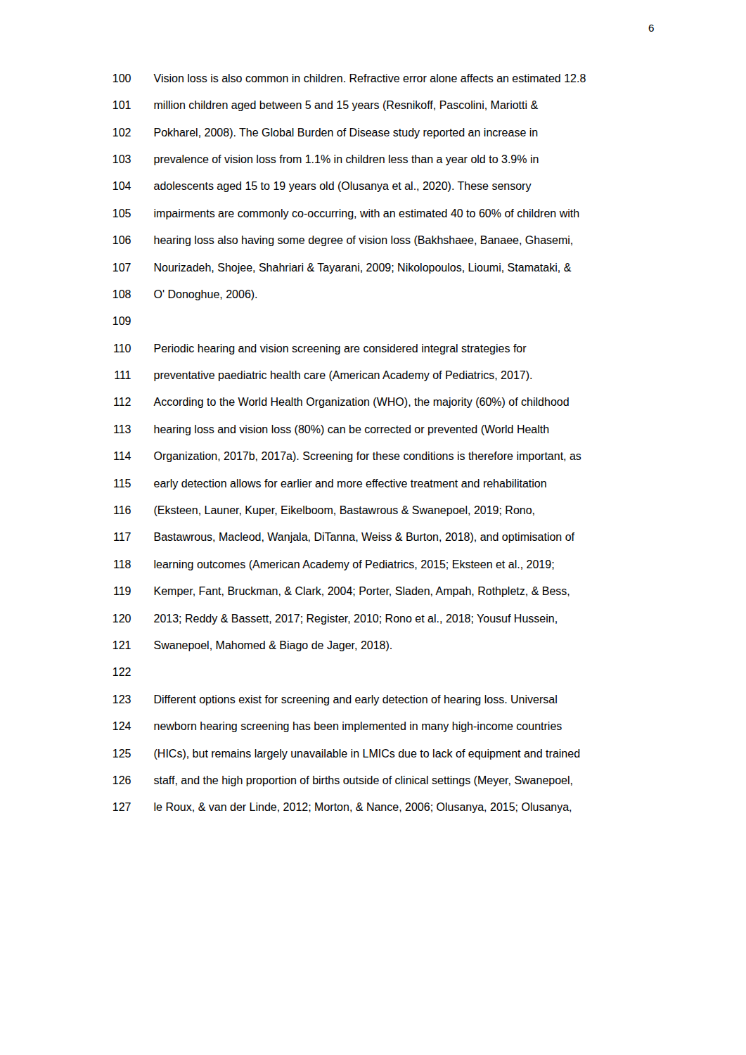6
Vision loss is also common in children. Refractive error alone affects an estimated 12.8
million children aged between 5 and 15 years (Resnikoff, Pascolini, Mariotti &
Pokharel, 2008). The Global Burden of Disease study reported an increase in
prevalence of vision loss from 1.1% in children less than a year old to 3.9% in
adolescents aged 15 to 19 years old (Olusanya et al., 2020). These sensory
impairments are commonly co-occurring, with an estimated 40 to 60% of children with
hearing loss also having some degree of vision loss (Bakhshaee, Banaee, Ghasemi,
Nourizadeh, Shojee, Shahriari & Tayarani, 2009; Nikolopoulos, Lioumi, Stamataki, &
O' Donoghue, 2006).
Periodic hearing and vision screening are considered integral strategies for
preventative paediatric health care (American Academy of Pediatrics, 2017).
According to the World Health Organization (WHO), the majority (60%) of childhood
hearing loss and vision loss (80%) can be corrected or prevented (World Health
Organization, 2017b, 2017a). Screening for these conditions is therefore important, as
early detection allows for earlier and more effective treatment and rehabilitation
(Eksteen, Launer, Kuper, Eikelboom, Bastawrous & Swanepoel, 2019; Rono,
Bastawrous, Macleod, Wanjala, DiTanna, Weiss & Burton, 2018), and optimisation of
learning outcomes (American Academy of Pediatrics, 2015; Eksteen et al., 2019;
Kemper, Fant, Bruckman, & Clark, 2004; Porter, Sladen, Ampah, Rothpletz, & Bess,
2013; Reddy & Bassett, 2017; Register, 2010; Rono et al., 2018; Yousuf Hussein,
Swanepoel, Mahomed & Biago de Jager, 2018).
Different options exist for screening and early detection of hearing loss. Universal
newborn hearing screening has been implemented in many high-income countries
(HICs), but remains largely unavailable in LMICs due to lack of equipment and trained
staff, and the high proportion of births outside of clinical settings (Meyer, Swanepoel,
le Roux, & van der Linde, 2012; Morton, & Nance, 2006; Olusanya, 2015; Olusanya,